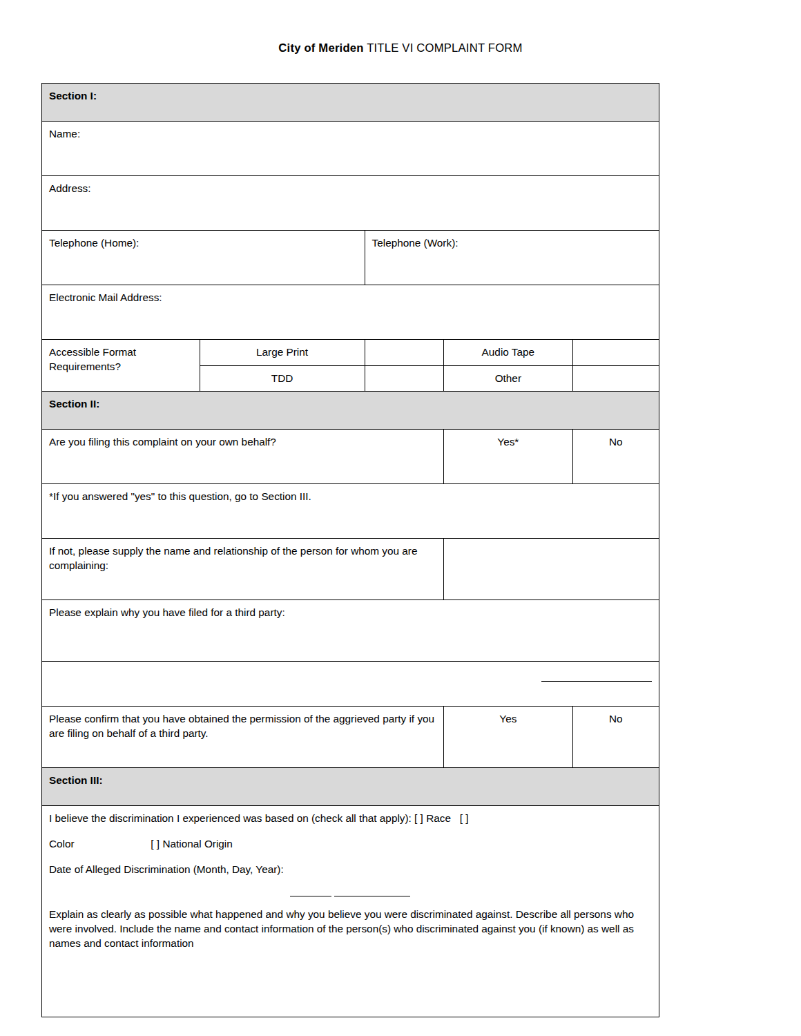City of Meriden TITLE VI COMPLAINT FORM
| Section I: | |
| Name: | |
| Address: | |
| Telephone (Home): | Telephone (Work): | |
| Electronic Mail Address: | |
| Accessible Format Requirements? | Large Print | | Audio Tape | | |
| TDD | | Other | | |
| Section II: | |
| Are you filing this complaint on your own behalf? | Yes* | No | |
| *If you answered "yes" to this question, go to Section III. | |
| If not, please supply the name and relationship of the person for whom you are complaining: | | |
| Please explain why you have filed for a third party: | |
| Please confirm that you have obtained the permission of the aggrieved party if you are filing on behalf of a third party. | Yes | No | |
| Section III: | |
| I believe the discrimination I experienced was based on (check all that apply): [ ] Race [ ] | |
| Color [ ] National Origin | |
| Date of Alleged Discrimination (Month, Day, Year): | |
| Explain as clearly as possible what happened and why you believe you were discriminated against. Describe all persons who were involved. Include the name and contact information of the person(s) who discriminated against you (if known) as well as names and contact information | |